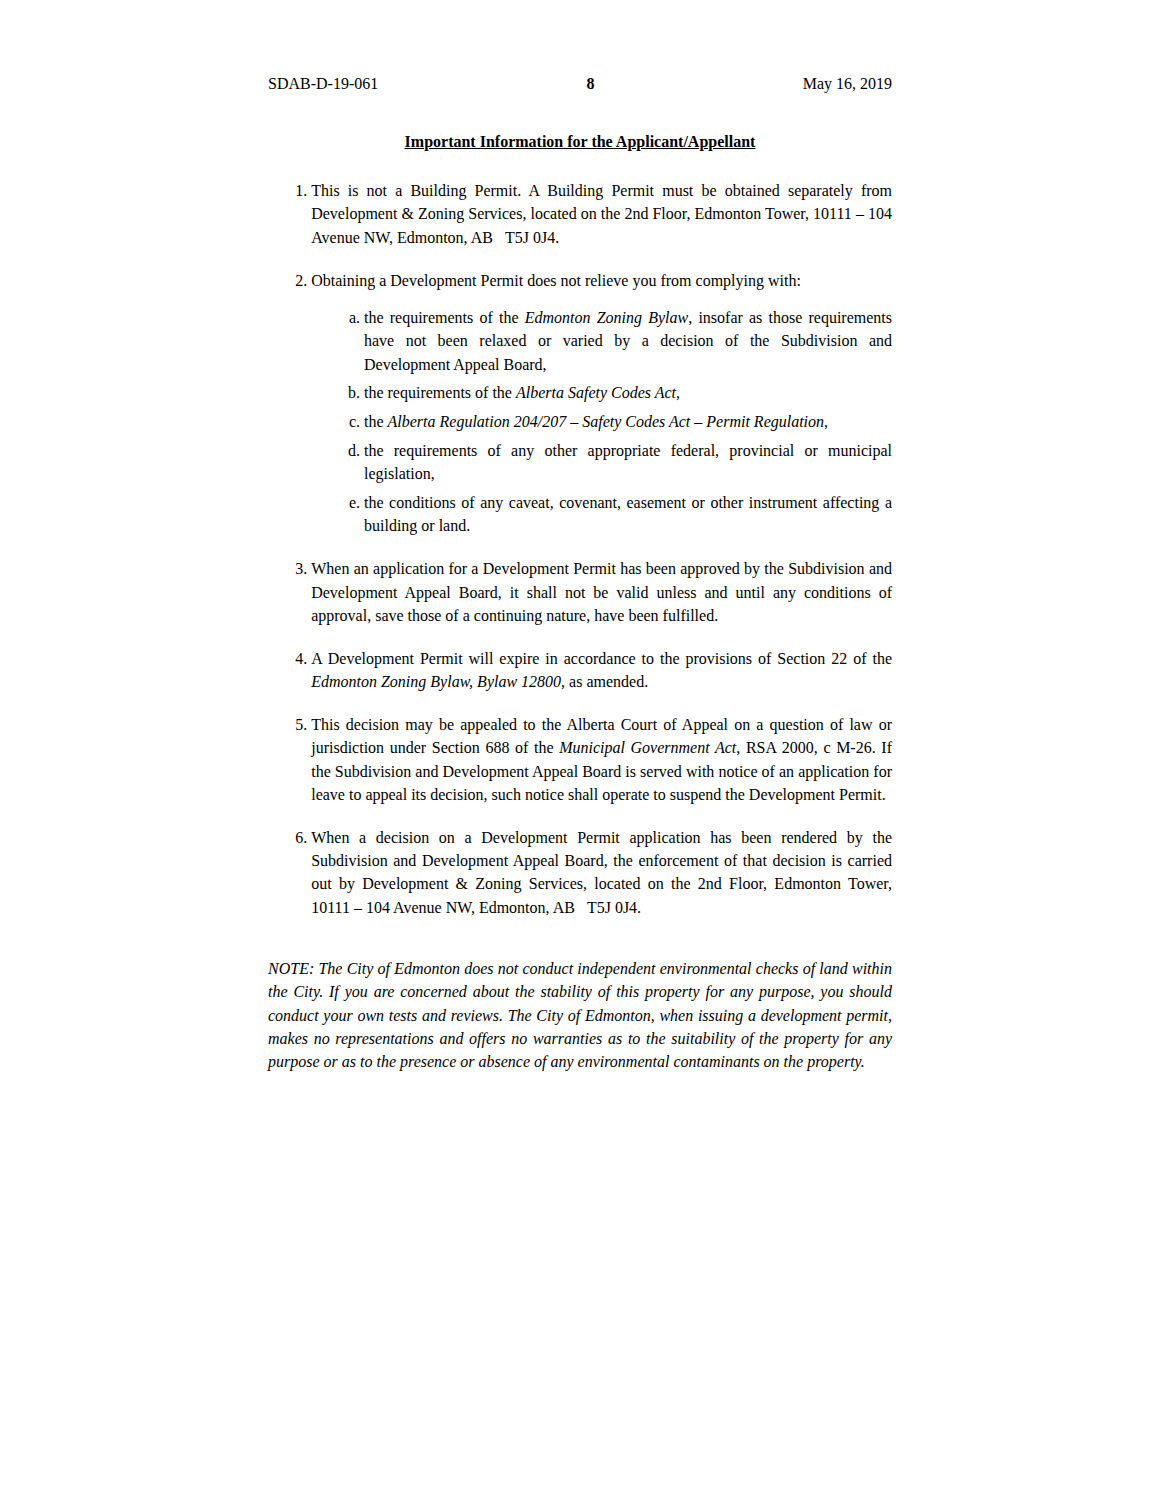SDAB-D-19-061
8
May 16, 2019
Important Information for the Applicant/Appellant
This is not a Building Permit. A Building Permit must be obtained separately from Development & Zoning Services, located on the 2nd Floor, Edmonton Tower, 10111 – 104 Avenue NW, Edmonton, AB T5J 0J4.
Obtaining a Development Permit does not relieve you from complying with:
the requirements of the Edmonton Zoning Bylaw, insofar as those requirements have not been relaxed or varied by a decision of the Subdivision and Development Appeal Board,
the requirements of the Alberta Safety Codes Act,
the Alberta Regulation 204/207 – Safety Codes Act – Permit Regulation,
the requirements of any other appropriate federal, provincial or municipal legislation,
the conditions of any caveat, covenant, easement or other instrument affecting a building or land.
When an application for a Development Permit has been approved by the Subdivision and Development Appeal Board, it shall not be valid unless and until any conditions of approval, save those of a continuing nature, have been fulfilled.
A Development Permit will expire in accordance to the provisions of Section 22 of the Edmonton Zoning Bylaw, Bylaw 12800, as amended.
This decision may be appealed to the Alberta Court of Appeal on a question of law or jurisdiction under Section 688 of the Municipal Government Act, RSA 2000, c M-26. If the Subdivision and Development Appeal Board is served with notice of an application for leave to appeal its decision, such notice shall operate to suspend the Development Permit.
When a decision on a Development Permit application has been rendered by the Subdivision and Development Appeal Board, the enforcement of that decision is carried out by Development & Zoning Services, located on the 2nd Floor, Edmonton Tower, 10111 – 104 Avenue NW, Edmonton, AB T5J 0J4.
NOTE: The City of Edmonton does not conduct independent environmental checks of land within the City. If you are concerned about the stability of this property for any purpose, you should conduct your own tests and reviews. The City of Edmonton, when issuing a development permit, makes no representations and offers no warranties as to the suitability of the property for any purpose or as to the presence or absence of any environmental contaminants on the property.